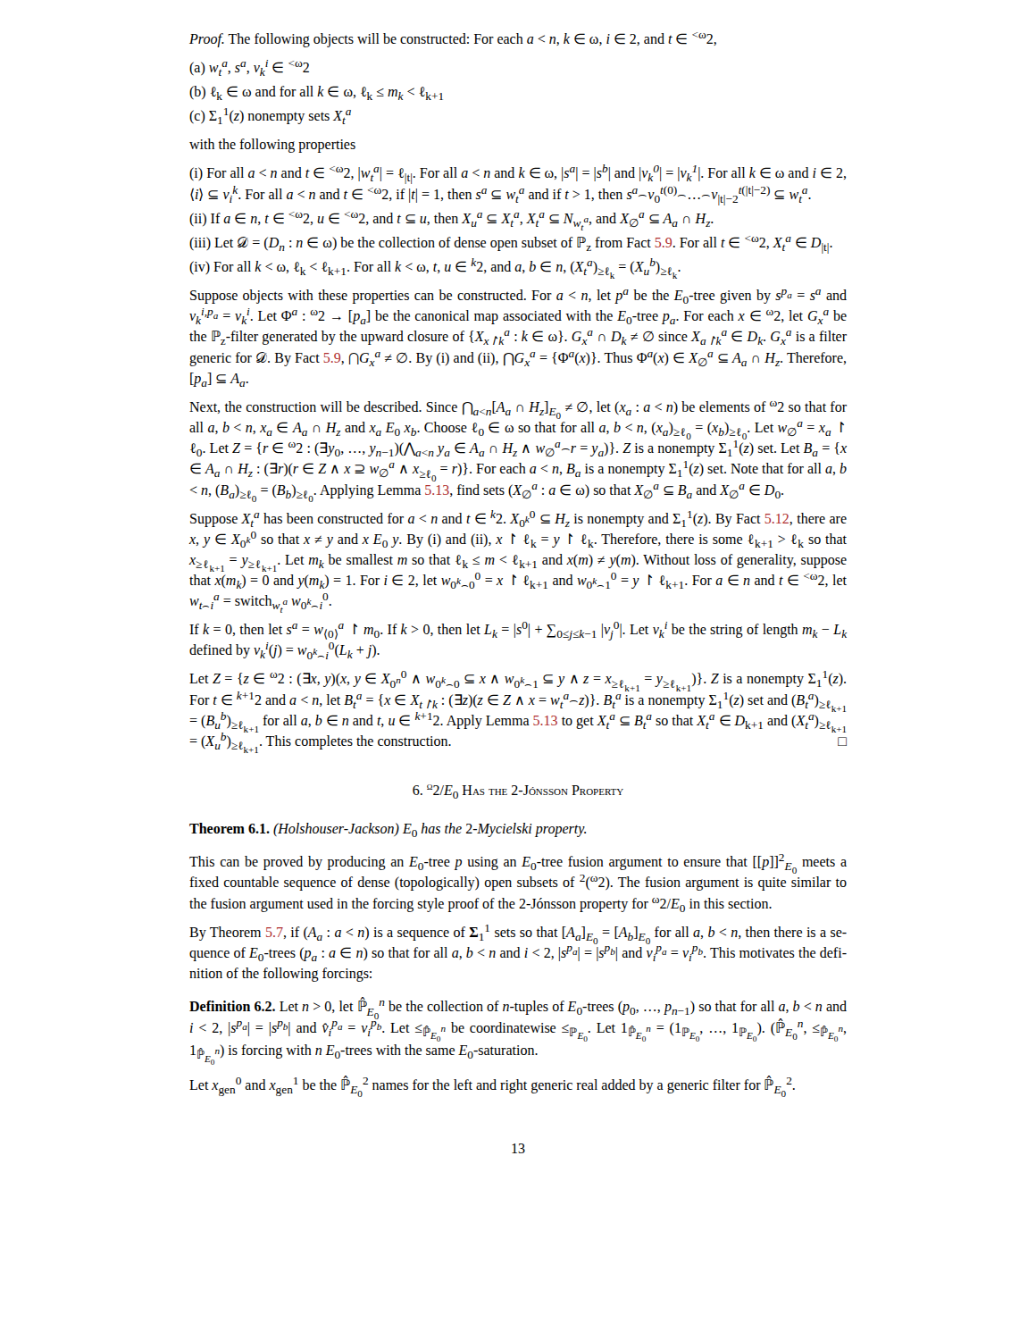Proof. The following objects will be constructed: For each a < n, k ∈ ω, i ∈ 2, and t ∈ <ω2,
(a) wta, sa, vki ∈ <ω2
(b) ℓk ∈ ω and for all k ∈ ω, ℓk ≤ mk < ℓk+1
(c) Σ11(z) nonempty sets Xta
with the following properties
(i) For all a < n and t ∈ <ω2, |wta| = ℓ|t|. For all a < n and k ∈ ω, |sa| = |sb| and |vk0| = |vk1|. For all k ∈ ω and i ∈ 2, ⟨i⟩ ⊆ vik. For all a < n and t ∈ <ω2, if |t| = 1, then sa ⊆ wta and if t > 1, then sa⌢v0t(0)⌢…⌢v|t|−2t(|t|−2) ⊆ wta.
(ii) If a ∈ n, t ∈ <ω2, u ∈ <ω2, and t ⊆ u, then Xua ⊆ Xta, Xta ⊆ Nwta, and X∅a ⊆ Aa ∩ Hz.
(iii) Let 𝒟 = (Dn : n ∈ ω) be the collection of dense open subset of ℙz from Fact 5.9. For all t ∈ <ω2, Xta ∈ D|t|.
(iv) For all k < ω, ℓk < ℓk+1. For all k < ω, t, u ∈ k2, and a, b ∈ n, (Xta)≥ℓk = (Xub)≥ℓk.
Suppose objects with these properties can be constructed. For a < n, let pa be the E0-tree given by spa = sa and vki,pa = vki. Let Φa : ω2 → [pa] be the canonical map associated with the E0-tree pa. For each x ∈ ω2, let Gxa be the ℙz-filter generated by the upward closure of {Xx↾ka : k ∈ ω}. Gxa ∩ Dk ≠ ∅ since Xa↾ka ∈ Dk. Gxa is a filter generic for 𝒟. By Fact 5.9, ⋂Gxa ≠ ∅. By (i) and (ii), ⋂Gxa = {Φa(x)}. Thus Φa(x) ∈ X∅a ⊆ Aa ∩ Hz. Therefore, [pa] ⊆ Aa.
Next, the construction will be described. Since ⋂a<n[Aa ∩ Hz]E0 ≠ ∅, let (xa : a < n) be elements of ω2 so that for all a, b < n, xa ∈ Aa ∩ Hz and xa E0 xb. Choose ℓ0 ∈ ω so that for all a, b < n, (xa)≥ℓ0 = (xb)≥ℓ0. Let w∅a = xa ↾ ℓ0. Let Z = {r ∈ ω2 : (∃y0, …, yn−1)(⋀a<n ya ∈ Aa ∩ Hz ∧ w∅a⌢r = ya)}. Z is a nonempty Σ11(z) set. Let Ba = {x ∈ Aa ∩ Hz : (∃r)(r ∈ Z ∧ x ⊇ w∅a ∧ x≥ℓ0 = r)}. For each a < n, Ba is a nonempty Σ11(z) set. Note that for all a, b < n, (Ba)≥ℓ0 = (Bb)≥ℓ0. Applying Lemma 5.13, find sets (X∅a : a ∈ ω) so that X∅a ⊆ Ba and X∅a ∈ D0.
Suppose Xta has been constructed for a < n and t ∈ k2. X0k0 ⊆ Hz is nonempty and Σ11(z). By Fact 5.12, there are x, y ∈ X0k0 so that x ≠ y and x E0 y. By (i) and (ii), x ↾ ℓk = y ↾ ℓk. Therefore, there is some ℓk+1 > ℓk so that x≥ℓk+1 = y≥ℓk+1. Let mk be smallest m so that ℓk ≤ m < ℓk+1 and x(m) ≠ y(m). Without loss of generality, suppose that x(mk) = 0 and y(mk) = 1. For i ∈ 2, let w0k⌢00 = x ↾ ℓk+1 and w0k⌢10 = y ↾ ℓk+1. For a ∈ n and t ∈ <ω2, let wt⌢ia = switchwta w0k⌢i0.
If k = 0, then let sa = w⟨0⟩a ↾ m0. If k > 0, then let Lk = |s0| + ∑0≤j≤k−1 |vj0|. Let vki be the string of length mk − Lk defined by vki(j) = w0k⌢i0(Lk + j).
Let Z = {z ∈ ω2 : (∃x, y)(x, y ∈ X0n0 ∧ w0k⌢0 ⊆ x ∧ w0k⌢1 ⊆ y ∧ z = x≥ℓk+1 = y≥ℓk+1)}. Z is a nonempty Σ11(z). For t ∈ k+12 and a < n, let Bta = {x ∈ Xt↾k : (∃z)(z ∈ Z ∧ x = wta⌢z)}. Bta is a nonempty Σ11(z) set and (Bta)≥ℓk+1 = (Bub)≥ℓk+1 for all a, b ∈ n and t, u ∈ k+12. Apply Lemma 5.13 to get Xta ⊆ Bta so that Xta ∈ Dk+1 and (Xta)≥ℓk+1 = (Xub)≥ℓk+1. This completes the construction. □
6. ω2/E0 Has the 2-Jónsson Property
Theorem 6.1. (Holshouser-Jackson) E0 has the 2-Mycielski property.
This can be proved by producing an E0-tree p using an E0-tree fusion argument to ensure that [[p]]2E0 meets a fixed countable sequence of dense (topologically) open subsets of 2(ω2). The fusion argument is quite similar to the fusion argument used in the forcing style proof of the 2-Jónsson property for ω2/E0 in this section.
By Theorem 5.7, if (Aa : a < n) is a sequence of Σ11 sets so that [Aa]E0 = [Ab]E0 for all a, b < n, then there is a sequence of E0-trees (pa : a ∈ n) so that for all a, b < n and i < 2, |spa| = |spb| and vipa = vipb. This motivates the definition of the following forcings:
Definition 6.2. Let n > 0, let ℙ̂E0n be the collection of n-tuples of E0-trees (p0, …, pn−1) so that for all a, b < n and i < 2, |spa| = |spb| and v̂ipa = vipb. Let ≤ℙ̂E0n be coordinatewise ≤ℙE0. Let 1ℙ̂E0n = (1ℙE0, …, 1ℙE0). (ℙ̂E0n, ≤ℙ̂E0n, 1ℙ̂E0n) is forcing with n E0-trees with the same E0-saturation.
Let xgen0 and xgen1 be the ℙ̂E02 names for the left and right generic real added by a generic filter for ℙ̂E02.
13